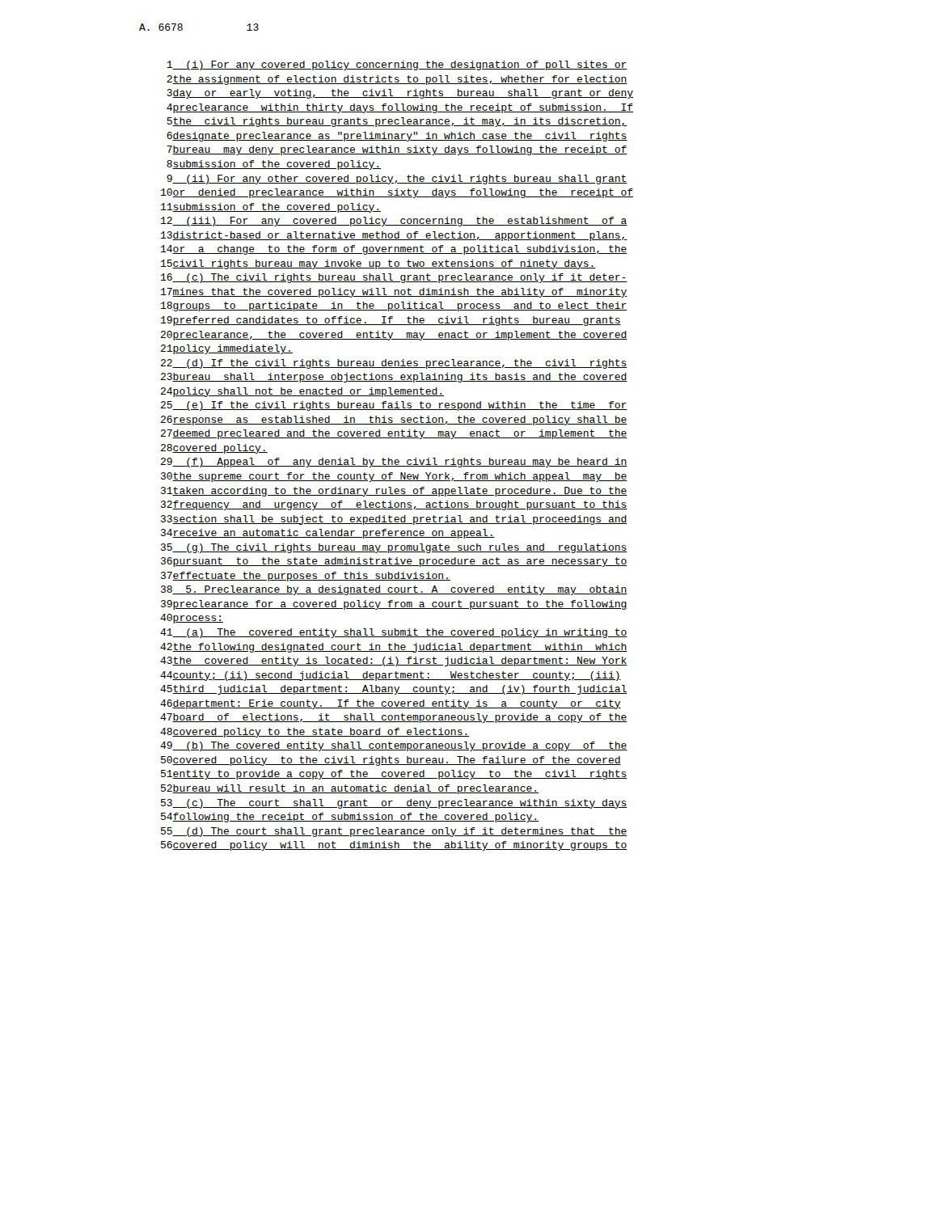A. 6678 13
| 1 | (i) For any covered policy concerning the designation of poll sites or |
| 2 | the assignment of election districts to poll sites, whether for election |
| 3 | day or early voting, the civil rights bureau shall grant or deny |
| 4 | preclearance within thirty days following the receipt of submission. If |
| 5 | the civil rights bureau grants preclearance, it may, in its discretion, |
| 6 | designate preclearance as "preliminary" in which case the civil rights |
| 7 | bureau may deny preclearance within sixty days following the receipt of |
| 8 | submission of the covered policy. |
| 9 | (ii) For any other covered policy, the civil rights bureau shall grant |
| 10 | or denied preclearance within sixty days following the receipt of |
| 11 | submission of the covered policy. |
| 12 | (iii) For any covered policy concerning the establishment of a |
| 13 | district-based or alternative method of election, apportionment plans, |
| 14 | or a change to the form of government of a political subdivision, the |
| 15 | civil rights bureau may invoke up to two extensions of ninety days. |
| 16 | (c) The civil rights bureau shall grant preclearance only if it deter- |
| 17 | mines that the covered policy will not diminish the ability of minority |
| 18 | groups to participate in the political process and to elect their |
| 19 | preferred candidates to office. If the civil rights bureau grants |
| 20 | preclearance, the covered entity may enact or implement the covered |
| 21 | policy immediately. |
| 22 | (d) If the civil rights bureau denies preclearance, the civil rights |
| 23 | bureau shall interpose objections explaining its basis and the covered |
| 24 | policy shall not be enacted or implemented. |
| 25 | (e) If the civil rights bureau fails to respond within the time for |
| 26 | response as established in this section, the covered policy shall be |
| 27 | deemed precleared and the covered entity may enact or implement the |
| 28 | covered policy. |
| 29 | (f) Appeal of any denial by the civil rights bureau may be heard in |
| 30 | the supreme court for the county of New York, from which appeal may be |
| 31 | taken according to the ordinary rules of appellate procedure. Due to the |
| 32 | frequency and urgency of elections, actions brought pursuant to this |
| 33 | section shall be subject to expedited pretrial and trial proceedings and |
| 34 | receive an automatic calendar preference on appeal. |
| 35 | (g) The civil rights bureau may promulgate such rules and regulations |
| 36 | pursuant to the state administrative procedure act as are necessary to |
| 37 | effectuate the purposes of this subdivision. |
| 38 | 5. Preclearance by a designated court. A covered entity may obtain |
| 39 | preclearance for a covered policy from a court pursuant to the following |
| 40 | process: |
| 41 | (a) The covered entity shall submit the covered policy in writing to |
| 42 | the following designated court in the judicial department within which |
| 43 | the covered entity is located: (i) first judicial department: New York |
| 44 | county; (ii) second judicial department: Westchester county; (iii) |
| 45 | third judicial department: Albany county; and (iv) fourth judicial |
| 46 | department: Erie county. If the covered entity is a county or city |
| 47 | board of elections, it shall contemporaneously provide a copy of the |
| 48 | covered policy to the state board of elections. |
| 49 | (b) The covered entity shall contemporaneously provide a copy of the |
| 50 | covered policy to the civil rights bureau. The failure of the covered |
| 51 | entity to provide a copy of the covered policy to the civil rights |
| 52 | bureau will result in an automatic denial of preclearance. |
| 53 | (c) The court shall grant or deny preclearance within sixty days |
| 54 | following the receipt of submission of the covered policy. |
| 55 | (d) The court shall grant preclearance only if it determines that the |
| 56 | covered policy will not diminish the ability of minority groups to |